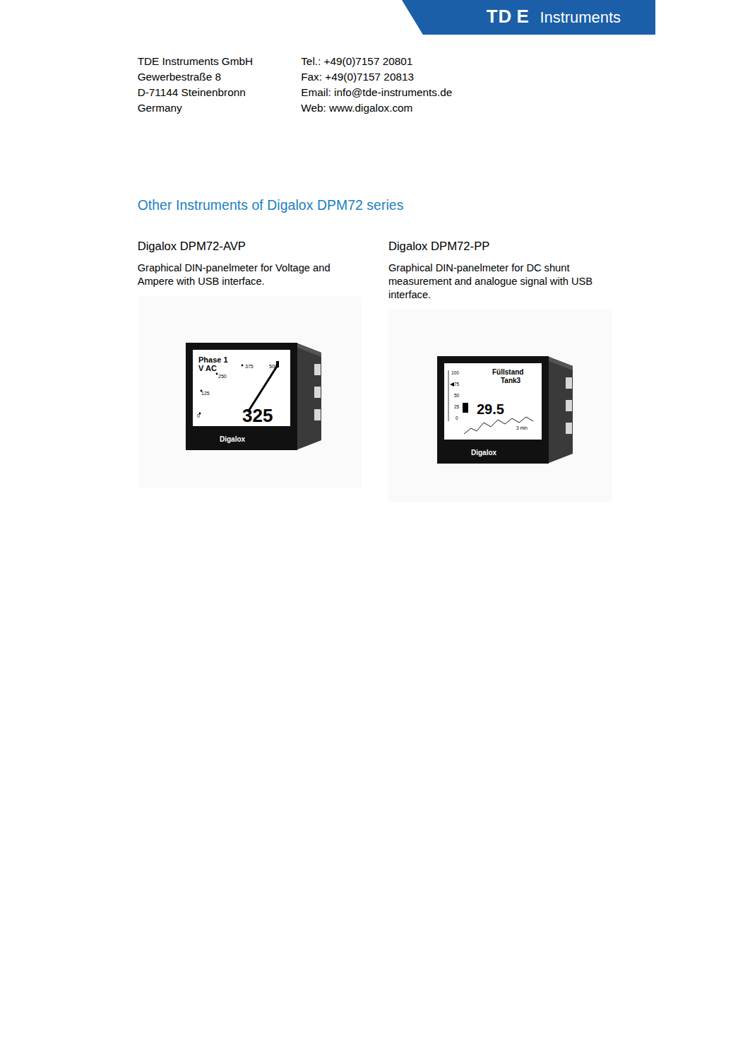TD E Instruments
TDE Instruments GmbH
Gewerbestraße 8
D-71144 Steinenbronn
Germany
Tel.: +49(0)7157 20801
Fax: +49(0)7157 20813
Email: info@tde-instruments.de
Web: www.digalox.com
Other Instruments of Digalox DPM72 series
Digalox DPM72-AVP
Graphical DIN-panelmeter for Voltage and Ampere with USB interface.
Phase 1 V AC 0 125 250 375 500 325 Digalox
Digalox DPM72-PP
Graphical DIN-panelmeter for DC shunt measurement and analogue signal with USB interface.
Füllstand Tank3 100 75 50 25 0 29.5 3 min Digalox